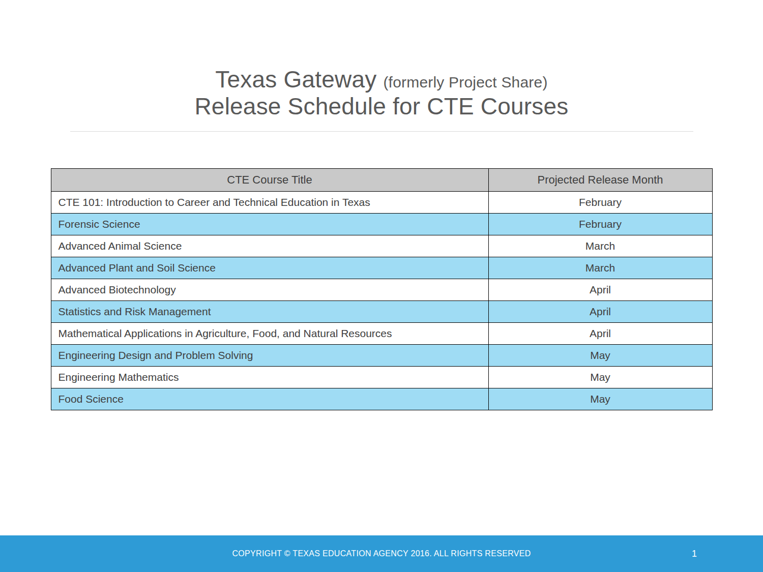Texas Gateway (formerly Project Share) Release Schedule for CTE Courses
| CTE Course Title | Projected Release Month |
| --- | --- |
| CTE 101: Introduction to Career and Technical Education in Texas | February |
| Forensic Science | February |
| Advanced Animal Science | March |
| Advanced Plant and Soil Science | March |
| Advanced Biotechnology | April |
| Statistics and Risk Management | April |
| Mathematical Applications in Agriculture, Food, and Natural Resources | April |
| Engineering Design and Problem Solving | May |
| Engineering Mathematics | May |
| Food Science | May |
COPYRIGHT © TEXAS EDUCATION AGENCY 2016. ALL RIGHTS RESERVED 1